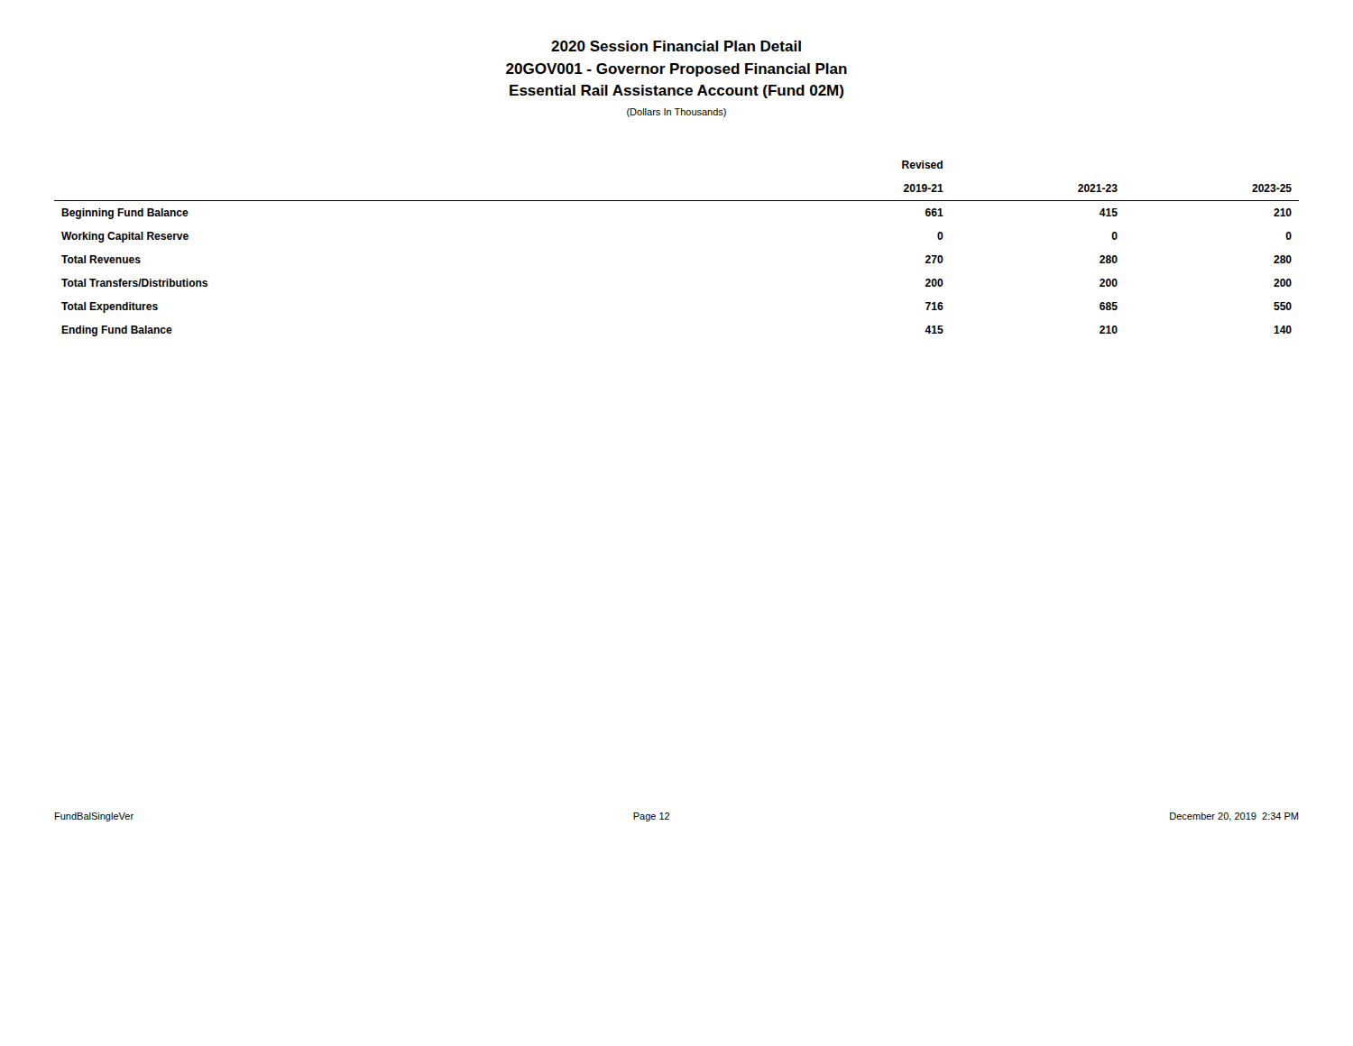2020 Session Financial Plan Detail
20GOV001 - Governor Proposed Financial Plan
Essential Rail Assistance Account (Fund 02M)
(Dollars In Thousands)
| | Revised | | |
| --- | --- | --- | --- |
| | 2019-21 | 2021-23 | 2023-25 |
| Beginning Fund Balance | 661 | 415 | 210 |
| Working Capital Reserve | 0 | 0 | 0 |
| Total Revenues | 270 | 280 | 280 |
| Total Transfers/Distributions | 200 | 200 | 200 |
| Total Expenditures | 716 | 685 | 550 |
| Ending Fund Balance | 415 | 210 | 140 |
FundBalSingleVer
Page 12
December 20, 2019 2:34 PM